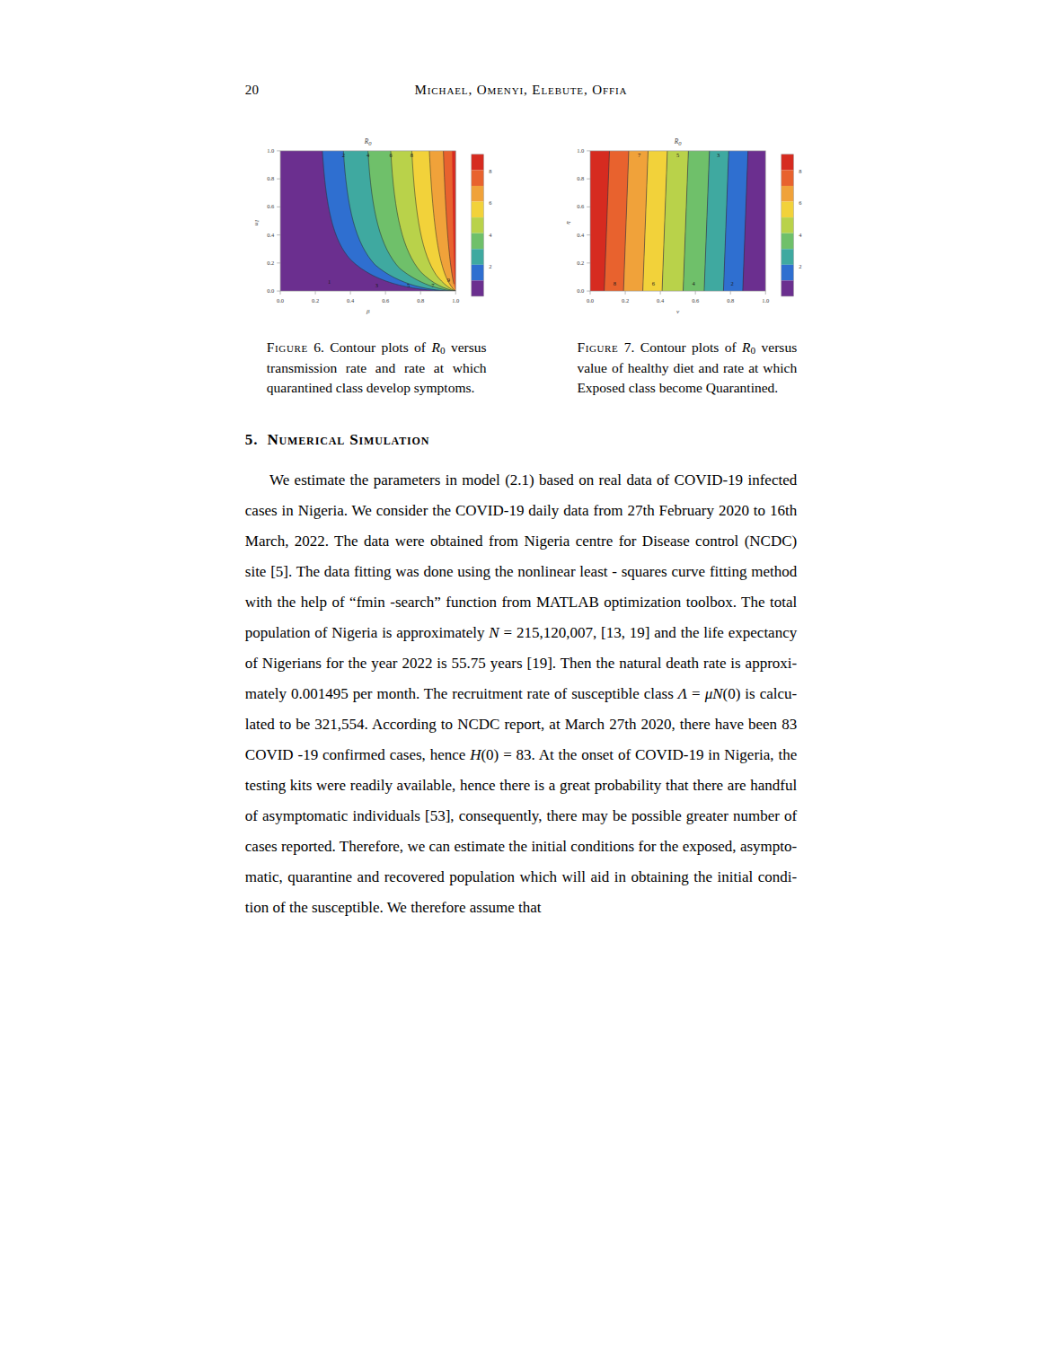20
Michael, Omenyi, Elebute, Offia
R0 Bands: each band drawn as a path from left boundary curve to next curve. Curves are hyperbola-like: u1 decreasing as beta increases. 2 4 6 8 1 3 5 7 9 0.0 0.2 0.4 0.6 0.8 1.0 β 0.0 0.2 0.4 0.6 0.8 1.0 u1 8 6 4 2
Figure 6. Contour plots of R 0 versus transmission rate and rate at which quarantined class develop symptoms.
R0 7 5 3 8 6 4 2 0.0 0.2 0.4 0.6 0.8 1.0 v 0.0 0.2 0.4 0.6 0.8 1.0 η 8 6 4 2
Figure 7. Contour plots of R 0 versus value of healthy diet and rate at which Exposed class become Quarantined.
5. Numerical Simulation
We estimate the parameters in model (2.1) based on real data of COVID-19 infected cases in Nigeria. We consider the COVID-19 daily data from 27th February 2020 to 16th March, 2022. The data were obtained from Nigeria centre for Disease control (NCDC) site [5]. The data fitting was done using the nonlinear least - squares curve fitting method with the help of “fmin -search” function from MATLAB optimization toolbox. The total population of Nigeria is approximately N = 215,120,007, [13, 19] and the life expectancy of Nigerians for the year 2022 is 55.75 years [19]. Then the natural death rate is approximately 0.001495 per month. The recruitment rate of susceptible class Λ = μN(0) is calculated to be 321,554. According to NCDC report, at March 27th 2020, there have been 83 COVID -19 confirmed cases, hence H(0) = 83. At the onset of COVID-19 in Nigeria, the testing kits were readily available, hence there is a great probability that there are handful of asymptomatic individuals [53], consequently, there may be possible greater number of cases reported. Therefore, we can estimate the initial conditions for the exposed, asymptomatic, quarantine and recovered population which will aid in obtaining the initial condition of the susceptible. We therefore assume that